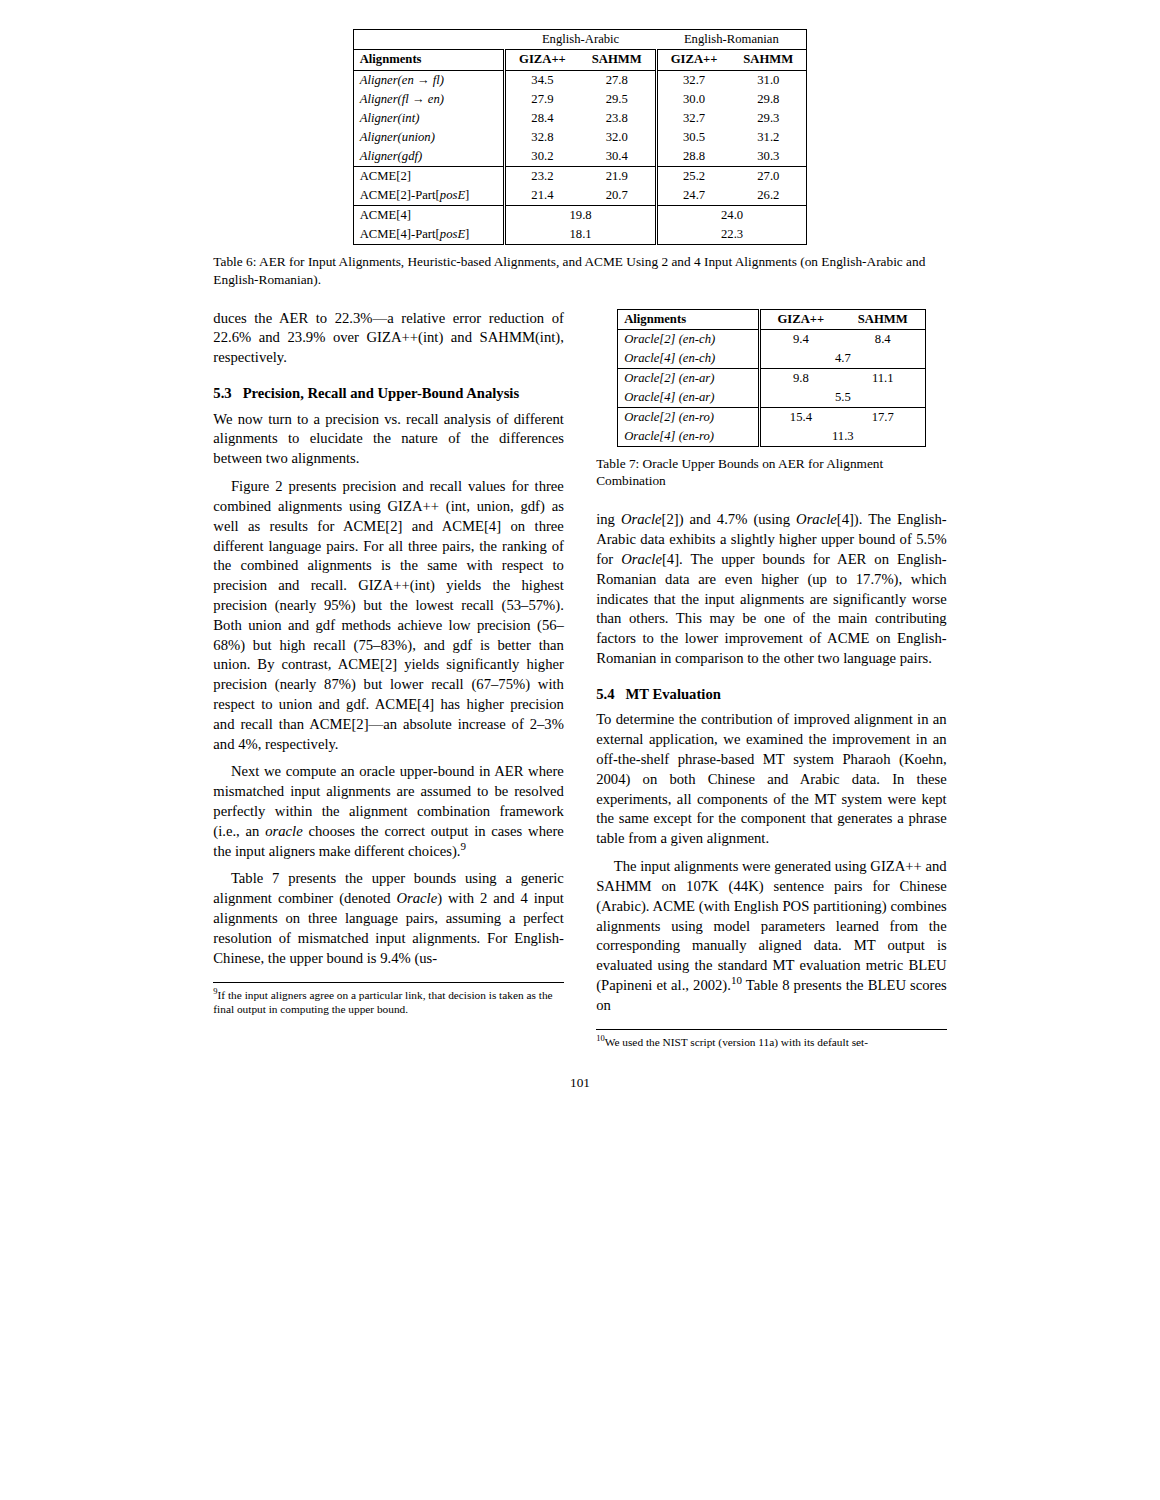| | English-Arabic | English-Romanian |
| Alignments | GIZA++ | SAHMM | GIZA++ | SAHMM |
| Aligner(en → fl) | 34.5 | 27.8 | 32.7 | 31.0 |
| Aligner(fl → en) | 27.9 | 29.5 | 30.0 | 29.8 |
| Aligner(int) | 28.4 | 23.8 | 32.7 | 29.3 |
| Aligner(union) | 32.8 | 32.0 | 30.5 | 31.2 |
| Aligner(gdf) | 30.2 | 30.4 | 28.8 | 30.3 |
| ACME[2] | 23.2 | 21.9 | 25.2 | 27.0 |
| ACME[2]-Part[ posE ] | 21.4 | 20.7 | 24.7 | 26.2 |
| ACME[4] | 19.8 | 24.0 |
| ACME[4]-Part[ posE ] | 18.1 | 22.3 |
Table 6: AER for Input Alignments, Heuristic-based Alignments, and ACME Using 2 and 4 Input Alignments (on English-Arabic and English-Romanian).
duces the AER to 22.3%—a relative error reduction of 22.6% and 23.9% over GIZA++(int) and SAHMM(int), respectively.
5.3 Precision, Recall and Upper-Bound Analysis
We now turn to a precision vs. recall analysis of different alignments to elucidate the nature of the differences between two alignments.
Figure 2 presents precision and recall values for three combined alignments using GIZA++ (int, union, gdf) as well as results for ACME[2] and ACME[4] on three different language pairs. For all three pairs, the ranking of the combined alignments is the same with respect to precision and recall. GIZA++(int) yields the highest precision (nearly 95%) but the lowest recall (53–57%). Both union and gdf methods achieve low precision (56–68%) but high recall (75–83%), and gdf is better than union. By contrast, ACME[2] yields significantly higher precision (nearly 87%) but lower recall (67–75%) with respect to union and gdf. ACME[4] has higher precision and recall than ACME[2]—an absolute increase of 2–3% and 4%, respectively.
Next we compute an oracle upper-bound in AER where mismatched input alignments are assumed to be resolved perfectly within the alignment combination framework (i.e., an oracle chooses the correct output in cases where the input aligners make different choices).9
Table 7 presents the upper bounds using a generic alignment combiner (denoted Oracle) with 2 and 4 input alignments on three language pairs, assuming a perfect resolution of mismatched input alignments. For English-Chinese, the upper bound is 9.4% (us-
9If the input aligners agree on a particular link, that decision is taken as the final output in computing the upper bound.
| Alignments | GIZA++ | SAHMM |
| --- | --- | --- |
| Oracle[2] (en-ch) | 9.4 | 8.4 |
| Oracle[4] (en-ch) | 4.7 |
| Oracle[2] (en-ar) | 9.8 | 11.1 |
| Oracle[4] (en-ar) | 5.5 |
| Oracle[2] (en-ro) | 15.4 | 17.7 |
| Oracle[4] (en-ro) | 11.3 |
Table 7: Oracle Upper Bounds on AER for Alignment Combination
ing Oracle[2]) and 4.7% (using Oracle[4]). The English-Arabic data exhibits a slightly higher upper bound of 5.5% for Oracle[4]. The upper bounds for AER on English-Romanian data are even higher (up to 17.7%), which indicates that the input alignments are significantly worse than others. This may be one of the main contributing factors to the lower improvement of ACME on English-Romanian in comparison to the other two language pairs.
5.4 MT Evaluation
To determine the contribution of improved alignment in an external application, we examined the improvement in an off-the-shelf phrase-based MT system Pharaoh (Koehn, 2004) on both Chinese and Arabic data. In these experiments, all components of the MT system were kept the same except for the component that generates a phrase table from a given alignment.
The input alignments were generated using GIZA++ and SAHMM on 107K (44K) sentence pairs for Chinese (Arabic). ACME (with English POS partitioning) combines alignments using model parameters learned from the corresponding manually aligned data. MT output is evaluated using the standard MT evaluation metric BLEU (Papineni et al., 2002).10 Table 8 presents the BLEU scores on
10We used the NIST script (version 11a) with its default set-
101